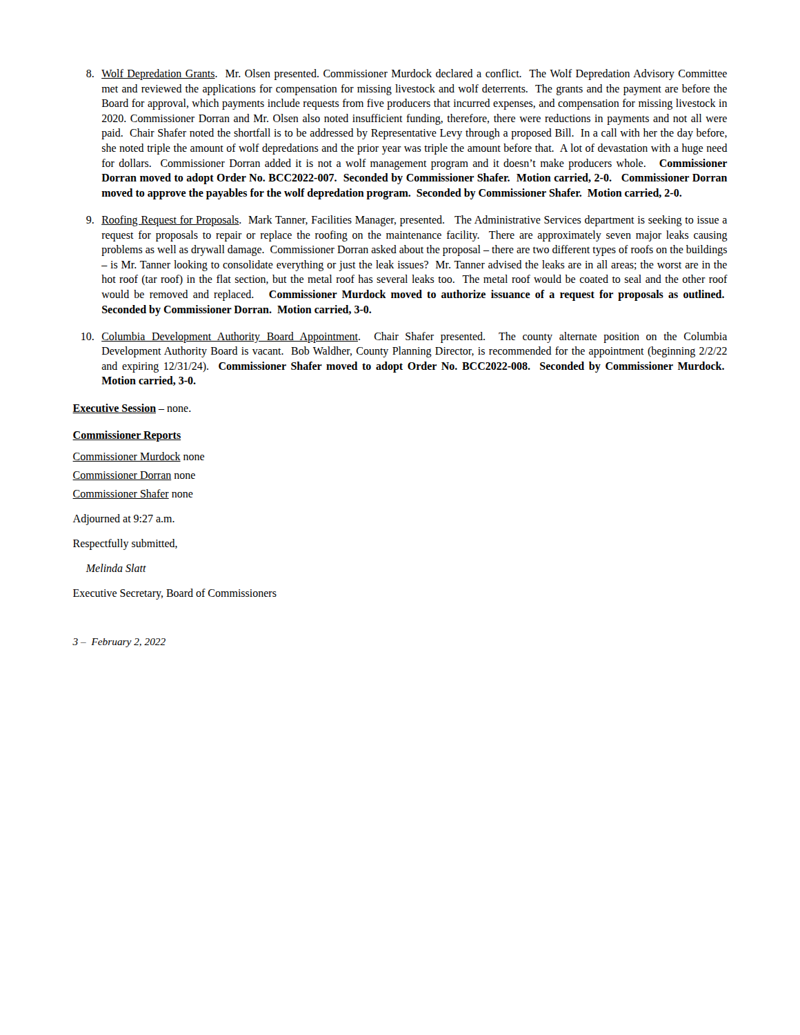Wolf Depredation Grants. Mr. Olsen presented. Commissioner Murdock declared a conflict. The Wolf Depredation Advisory Committee met and reviewed the applications for compensation for missing livestock and wolf deterrents. The grants and the payment are before the Board for approval, which payments include requests from five producers that incurred expenses, and compensation for missing livestock in 2020. Commissioner Dorran and Mr. Olsen also noted insufficient funding, therefore, there were reductions in payments and not all were paid. Chair Shafer noted the shortfall is to be addressed by Representative Levy through a proposed Bill. In a call with her the day before, she noted triple the amount of wolf depredations and the prior year was triple the amount before that. A lot of devastation with a huge need for dollars. Commissioner Dorran added it is not a wolf management program and it doesn’t make producers whole. Commissioner Dorran moved to adopt Order No. BCC2022-007. Seconded by Commissioner Shafer. Motion carried, 2-0. Commissioner Dorran moved to approve the payables for the wolf depredation program. Seconded by Commissioner Shafer. Motion carried, 2-0.
Roofing Request for Proposals. Mark Tanner, Facilities Manager, presented. The Administrative Services department is seeking to issue a request for proposals to repair or replace the roofing on the maintenance facility. There are approximately seven major leaks causing problems as well as drywall damage. Commissioner Dorran asked about the proposal – there are two different types of roofs on the buildings – is Mr. Tanner looking to consolidate everything or just the leak issues? Mr. Tanner advised the leaks are in all areas; the worst are in the hot roof (tar roof) in the flat section, but the metal roof has several leaks too. The metal roof would be coated to seal and the other roof would be removed and replaced. Commissioner Murdock moved to authorize issuance of a request for proposals as outlined. Seconded by Commissioner Dorran. Motion carried, 3-0.
Columbia Development Authority Board Appointment. Chair Shafer presented. The county alternate position on the Columbia Development Authority Board is vacant. Bob Waldher, County Planning Director, is recommended for the appointment (beginning 2/2/22 and expiring 12/31/24). Commissioner Shafer moved to adopt Order No. BCC2022-008. Seconded by Commissioner Murdock. Motion carried, 3-0.
Executive Session – none.
Commissioner Reports
Commissioner Murdock none
Commissioner Dorran none
Commissioner Shafer none
Adjourned at 9:27 a.m.
Respectfully submitted,
Melinda Slatt
Executive Secretary, Board of Commissioners
3 – February 2, 2022